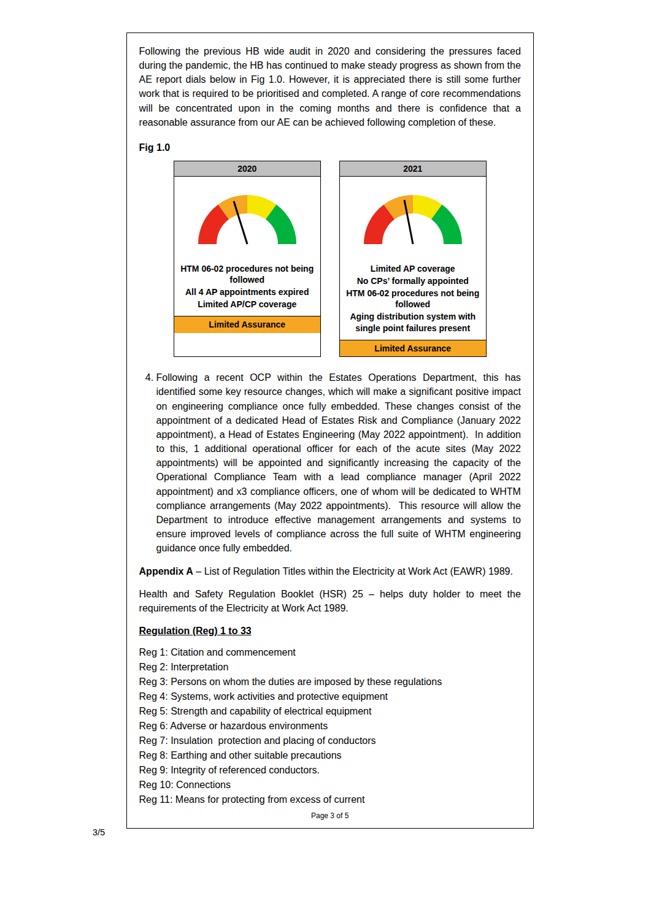Following the previous HB wide audit in 2020 and considering the pressures faced during the pandemic, the HB has continued to make steady progress as shown from the AE report dials below in Fig 1.0. However, it is appreciated there is still some further work that is required to be prioritised and completed. A range of core recommendations will be concentrated upon in the coming months and there is confidence that a reasonable assurance from our AE can be achieved following completion of these.
Fig 1.0
2020
HTM 06-02 procedures not being followed
All 4 AP appointments expired
Limited AP/CP coverage
Limited Assurance
2021
Limited AP coverage
No CPs’ formally appointed
HTM 06-02 procedures not being followed
Aging distribution system with single point failures present
Limited Assurance
Following a recent OCP within the Estates Operations Department, this has identified some key resource changes, which will make a significant positive impact on engineering compliance once fully embedded. These changes consist of the appointment of a dedicated Head of Estates Risk and Compliance (January 2022 appointment), a Head of Estates Engineering (May 2022 appointment). In addition to this, 1 additional operational officer for each of the acute sites (May 2022 appointments) will be appointed and significantly increasing the capacity of the Operational Compliance Team with a lead compliance manager (April 2022 appointment) and x3 compliance officers, one of whom will be dedicated to WHTM compliance arrangements (May 2022 appointments). This resource will allow the Department to introduce effective management arrangements and systems to ensure improved levels of compliance across the full suite of WHTM engineering guidance once fully embedded.
Appendix A – List of Regulation Titles within the Electricity at Work Act (EAWR) 1989.
Health and Safety Regulation Booklet (HSR) 25 – helps duty holder to meet the requirements of the Electricity at Work Act 1989.
Regulation (Reg) 1 to 33
Reg 1: Citation and commencement
Reg 2: Interpretation
Reg 3: Persons on whom the duties are imposed by these regulations
Reg 4: Systems, work activities and protective equipment
Reg 5: Strength and capability of electrical equipment
Reg 6: Adverse or hazardous environments
Reg 7: Insulation protection and placing of conductors
Reg 8: Earthing and other suitable precautions
Reg 9: Integrity of referenced conductors.
Reg 10: Connections
Reg 11: Means for protecting from excess of current
Page 3 of 5
3/5